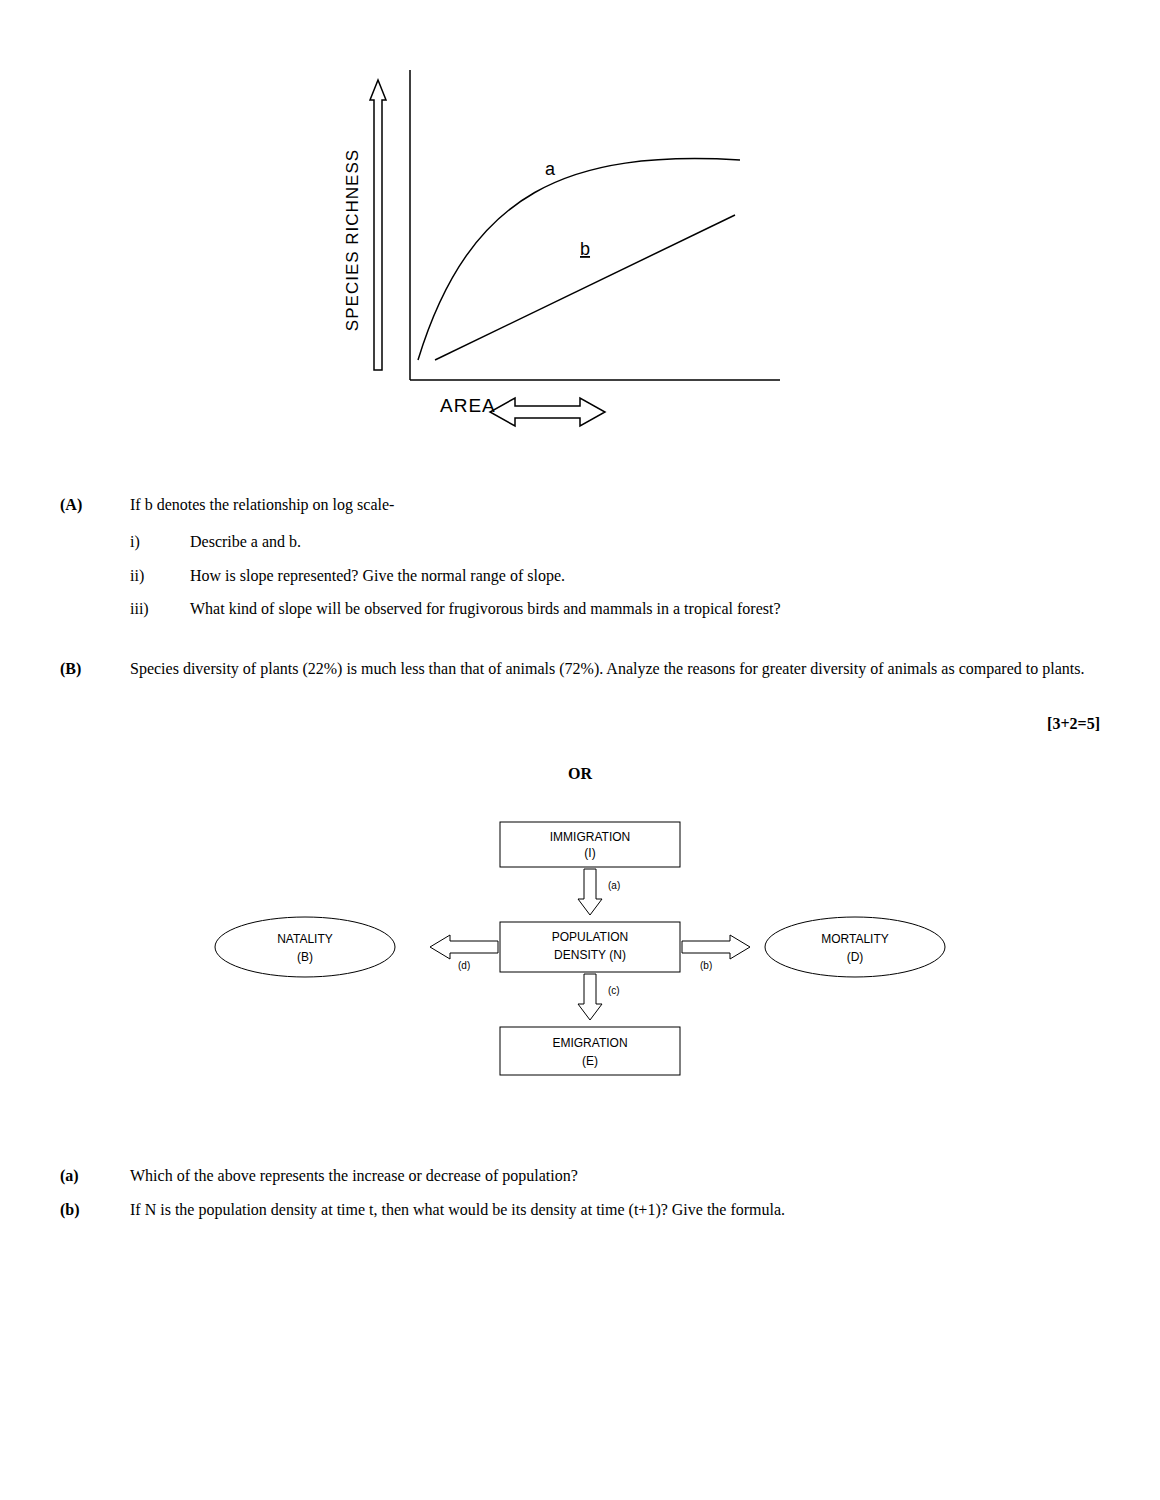SPECIES RICHNESS a b AREA
| (A) | If b denotes the relationship on log scale- |
| | / i) / Describe a and b. / / ii) / How is slope represented? Give the normal range of slope. / / iii) / What kind of slope will be observed for frugivorous birds and mammals in a tropical forest? / |
| (B) | Species diversity of plants (22%) is much less than that of animals (72%). Analyze the reasons for greater diversity of animals as compared to plants. |
[3+2=5]
OR
IMMIGRATION (I) (a) POPULATION DENSITY (N) NATALITY (B) (d) MORTALITY (D) (b) (c) EMIGRATION (E)
| (a) | Which of the above represents the increase or decrease of population? |
| (b) | If N is the population density at time t, then what would be its density at time (t+1)? Give the formula. |